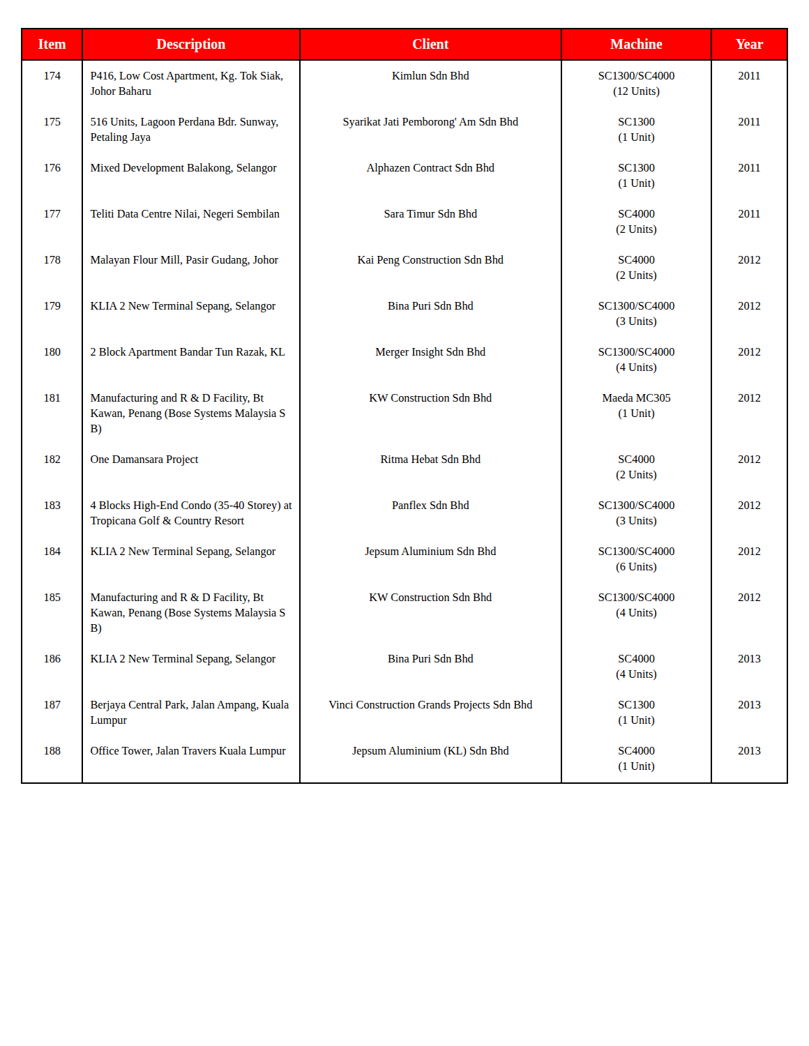| Item | Description | Client | Machine | Year |
| --- | --- | --- | --- | --- |
| 174 | P416, Low Cost Apartment, Kg. Tok Siak, Johor Baharu | Kimlun Sdn Bhd | SC1300/SC4000 (12 Units) | 2011 |
| 175 | 516 Units, Lagoon Perdana Bdr. Sunway, Petaling Jaya | Syarikat Jati Pemborong' Am Sdn Bhd | SC1300 (1 Unit) | 2011 |
| 176 | Mixed Development Balakong, Selangor | Alphazen Contract Sdn Bhd | SC1300 (1 Unit) | 2011 |
| 177 | Teliti Data Centre Nilai, Negeri Sembilan | Sara Timur Sdn Bhd | SC4000 (2 Units) | 2011 |
| 178 | Malayan Flour Mill, Pasir Gudang, Johor | Kai Peng Construction Sdn Bhd | SC4000 (2 Units) | 2012 |
| 179 | KLIA 2 New Terminal Sepang, Selangor | Bina Puri Sdn Bhd | SC1300/SC4000 (3 Units) | 2012 |
| 180 | 2 Block Apartment Bandar Tun Razak, KL | Merger Insight Sdn Bhd | SC1300/SC4000 (4 Units) | 2012 |
| 181 | Manufacturing and R & D Facility, Bt Kawan, Penang (Bose Systems Malaysia S B) | KW Construction Sdn Bhd | Maeda MC305 (1 Unit) | 2012 |
| 182 | One Damansara Project | Ritma Hebat Sdn Bhd | SC4000 (2 Units) | 2012 |
| 183 | 4 Blocks High-End Condo (35-40 Storey) at Tropicana Golf & Country Resort | Panflex Sdn Bhd | SC1300/SC4000 (3 Units) | 2012 |
| 184 | KLIA 2 New Terminal Sepang, Selangor | Jepsum Aluminium Sdn Bhd | SC1300/SC4000 (6 Units) | 2012 |
| 185 | Manufacturing and R & D Facility, Bt Kawan, Penang (Bose Systems Malaysia S B) | KW Construction Sdn Bhd | SC1300/SC4000 (4 Units) | 2012 |
| 186 | KLIA 2 New Terminal Sepang, Selangor | Bina Puri Sdn Bhd | SC4000 (4 Units) | 2013 |
| 187 | Berjaya Central Park, Jalan Ampang, Kuala Lumpur | Vinci Construction Grands Projects Sdn Bhd | SC1300 (1 Unit) | 2013 |
| 188 | Office Tower, Jalan Travers Kuala Lumpur | Jepsum Aluminium (KL) Sdn Bhd | SC4000 (1 Unit) | 2013 |